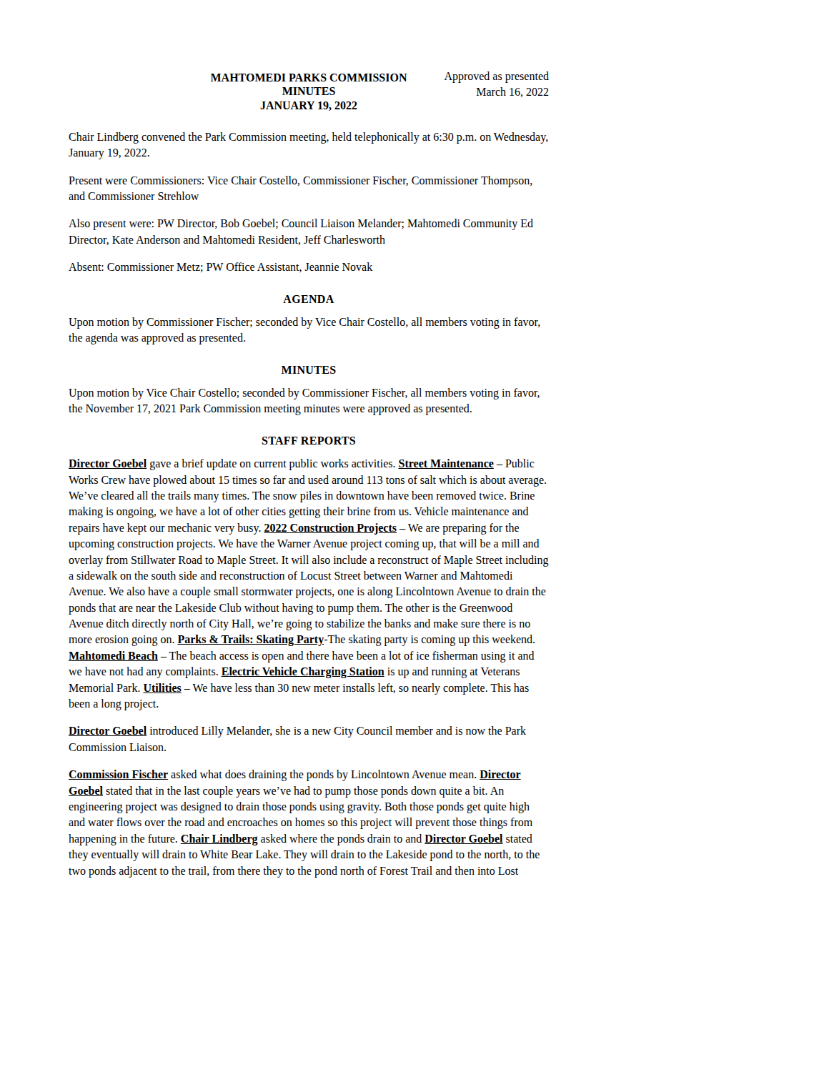Approved as presented
March 16, 2022
MAHTOMEDI PARKS COMMISSION MINUTES JANUARY 19, 2022
Chair Lindberg convened the Park Commission meeting, held telephonically at 6:30 p.m. on Wednesday, January 19, 2022.
Present were Commissioners: Vice Chair Costello, Commissioner Fischer, Commissioner Thompson, and Commissioner Strehlow
Also present were: PW Director, Bob Goebel; Council Liaison Melander; Mahtomedi Community Ed Director, Kate Anderson and Mahtomedi Resident, Jeff Charlesworth
Absent: Commissioner Metz; PW Office Assistant, Jeannie Novak
AGENDA
Upon motion by Commissioner Fischer; seconded by Vice Chair Costello, all members voting in favor, the agenda was approved as presented.
MINUTES
Upon motion by Vice Chair Costello; seconded by Commissioner Fischer, all members voting in favor, the November 17, 2021 Park Commission meeting minutes were approved as presented.
STAFF REPORTS
Director Goebel gave a brief update on current public works activities. Street Maintenance – Public Works Crew have plowed about 15 times so far and used around 113 tons of salt which is about average. We’ve cleared all the trails many times. The snow piles in downtown have been removed twice. Brine making is ongoing, we have a lot of other cities getting their brine from us. Vehicle maintenance and repairs have kept our mechanic very busy. 2022 Construction Projects – We are preparing for the upcoming construction projects. We have the Warner Avenue project coming up, that will be a mill and overlay from Stillwater Road to Maple Street. It will also include a reconstruct of Maple Street including a sidewalk on the south side and reconstruction of Locust Street between Warner and Mahtomedi Avenue. We also have a couple small stormwater projects, one is along Lincolntown Avenue to drain the ponds that are near the Lakeside Club without having to pump them. The other is the Greenwood Avenue ditch directly north of City Hall, we’re going to stabilize the banks and make sure there is no more erosion going on. Parks & Trails: Skating Party-The skating party is coming up this weekend. Mahtomedi Beach – The beach access is open and there have been a lot of ice fisherman using it and we have not had any complaints. Electric Vehicle Charging Station is up and running at Veterans Memorial Park. Utilities – We have less than 30 new meter installs left, so nearly complete. This has been a long project.
Director Goebel introduced Lilly Melander, she is a new City Council member and is now the Park Commission Liaison.
Commission Fischer asked what does draining the ponds by Lincolntown Avenue mean. Director Goebel stated that in the last couple years we’ve had to pump those ponds down quite a bit. An engineering project was designed to drain those ponds using gravity. Both those ponds get quite high and water flows over the road and encroaches on homes so this project will prevent those things from happening in the future. Chair Lindberg asked where the ponds drain to and Director Goebel stated they eventually will drain to White Bear Lake. They will drain to the Lakeside pond to the north, to the two ponds adjacent to the trail, from there they to the pond north of Forest Trail and then into Lost